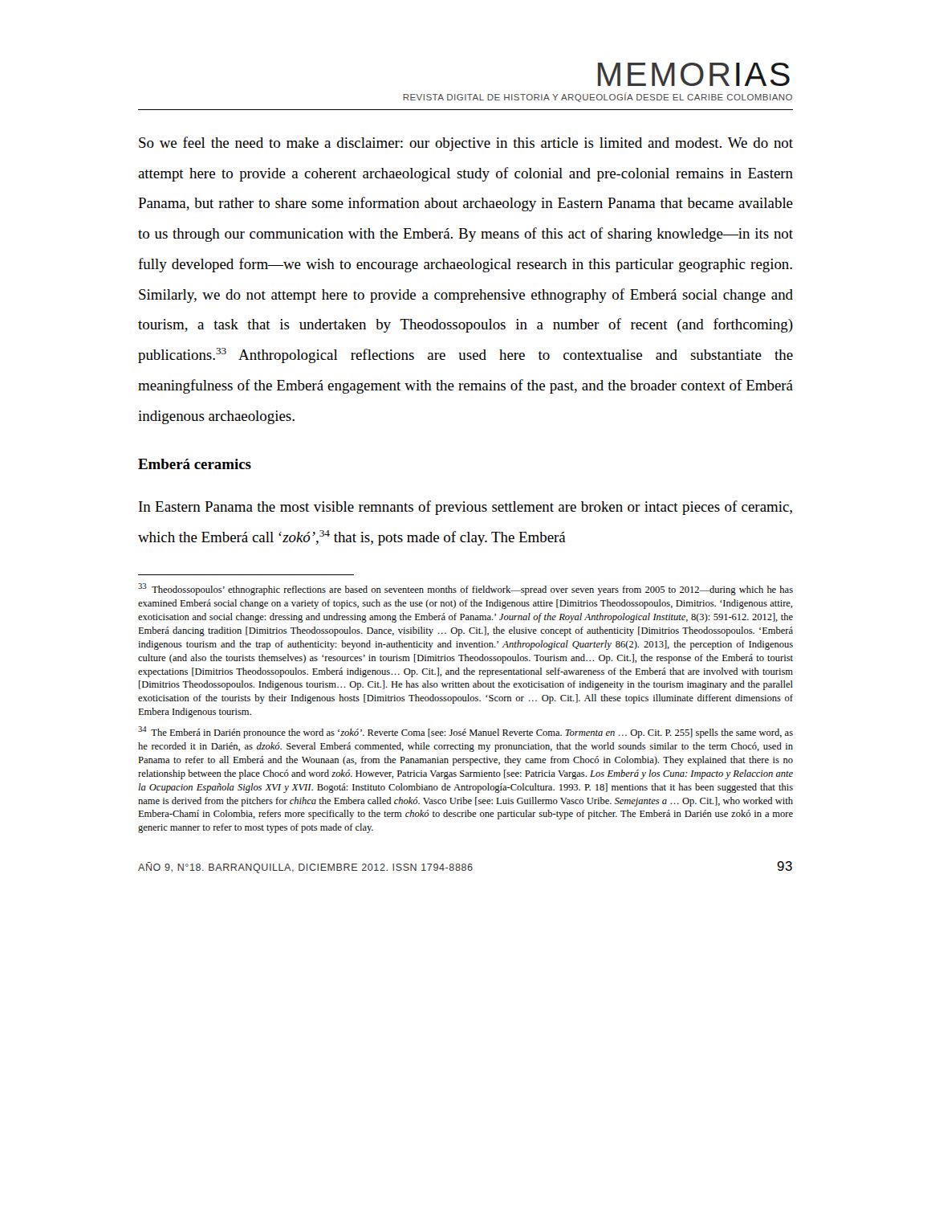MEMORIAS
REVISTA DIGITAL DE HISTORIA Y ARQUEOLOGÍA DESDE EL CARIBE COLOMBIANO
So we feel the need to make a disclaimer: our objective in this article is limited and modest. We do not attempt here to provide a coherent archaeological study of colonial and pre-colonial remains in Eastern Panama, but rather to share some information about archaeology in Eastern Panama that became available to us through our communication with the Emberá. By means of this act of sharing knowledge—in its not fully developed form—we wish to encourage archaeological research in this particular geographic region. Similarly, we do not attempt here to provide a comprehensive ethnography of Emberá social change and tourism, a task that is undertaken by Theodossopoulos in a number of recent (and forthcoming) publications.33 Anthropological reflections are used here to contextualise and substantiate the meaningfulness of the Emberá engagement with the remains of the past, and the broader context of Emberá indigenous archaeologies.
Emberá ceramics
In Eastern Panama the most visible remnants of previous settlement are broken or intact pieces of ceramic, which the Emberá call ‘zokó’,34 that is, pots made of clay. The Emberá
33 Theodossopoulos’ ethnographic reflections are based on seventeen months of fieldwork—spread over seven years from 2005 to 2012—during which he has examined Emberá social change on a variety of topics, such as the use (or not) of the Indigenous attire [Dimitrios Theodossopoulos, Dimitrios. ‘Indigenous attire, exoticisation and social change: dressing and undressing among the Emberá of Panama.’ Journal of the Royal Anthropological Institute, 8(3): 591-612. 2012], the Emberá dancing tradition [Dimitrios Theodossopoulos. Dance, visibility … Op. Cit.], the elusive concept of authenticity [Dimitrios Theodossopoulos. ‘Emberá indigenous tourism and the trap of authenticity: beyond in-authenticity and invention.’ Anthropological Quarterly 86(2). 2013], the perception of Indigenous culture (and also the tourists themselves) as ‘resources’ in tourism [Dimitrios Theodossopoulos. Tourism and… Op. Cit.], the response of the Emberá to tourist expectations [Dimitrios Theodossopoulos. Emberá indigenous… Op. Cit.], and the representational self-awareness of the Emberá that are involved with tourism [Dimitrios Theodossopoulos. Indigenous tourism… Op. Cit.]. He has also written about the exoticisation of indigeneity in the tourism imaginary and the parallel exoticisation of the tourists by their Indigenous hosts [Dimitrios Theodossopoulos. ‘Scorn or … Op. Cit.]. All these topics illuminate different dimensions of Embera Indigenous tourism.
34 The Emberá in Darién pronounce the word as ‘zokó’. Reverte Coma [see: José Manuel Reverte Coma. Tormenta en … Op. Cit. P. 255] spells the same word, as he recorded it in Darién, as dzokó. Several Emberá commented, while correcting my pronunciation, that the world sounds similar to the term Chocó, used in Panama to refer to all Emberá and the Wounaan (as, from the Panamanian perspective, they came from Chocó in Colombia). They explained that there is no relationship between the place Chocó and word zokó. However, Patricia Vargas Sarmiento [see: Patricia Vargas. Los Emberá y los Cuna: Impacto y Relaccion ante la Ocupacion Española Siglos XVI y XVII. Bogotá: Instituto Colombiano de Antropología-Colcultura. 1993. P. 18] mentions that it has been suggested that this name is derived from the pitchers for chihca the Embera called chokó. Vasco Uribe [see: Luis Guillermo Vasco Uribe. Semejantes a … Op. Cit.], who worked with Embera-Chamí in Colombia, refers more specifically to the term chokó to describe one particular sub-type of pitcher. The Emberá in Darién use zokó in a more generic manner to refer to most types of pots made of clay.
AÑO 9, N°18. BARRANQUILLA, DICIEMBRE 2012. ISSN 1794-8886 93